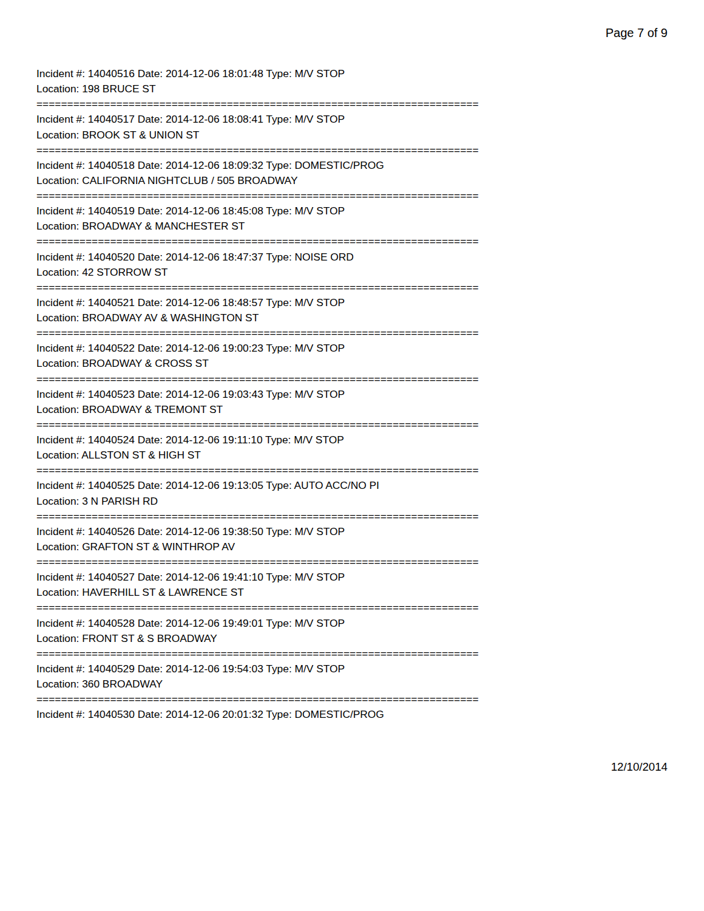Page 7 of 9
Incident #: 14040516 Date: 2014-12-06 18:01:48 Type: M/V STOP
Location: 198 BRUCE ST
========================================================================
Incident #: 14040517 Date: 2014-12-06 18:08:41 Type: M/V STOP
Location: BROOK ST & UNION ST
========================================================================
Incident #: 14040518 Date: 2014-12-06 18:09:32 Type: DOMESTIC/PROG
Location: CALIFORNIA NIGHTCLUB / 505 BROADWAY
========================================================================
Incident #: 14040519 Date: 2014-12-06 18:45:08 Type: M/V STOP
Location: BROADWAY & MANCHESTER ST
========================================================================
Incident #: 14040520 Date: 2014-12-06 18:47:37 Type: NOISE ORD
Location: 42 STORROW ST
========================================================================
Incident #: 14040521 Date: 2014-12-06 18:48:57 Type: M/V STOP
Location: BROADWAY AV & WASHINGTON ST
========================================================================
Incident #: 14040522 Date: 2014-12-06 19:00:23 Type: M/V STOP
Location: BROADWAY & CROSS ST
========================================================================
Incident #: 14040523 Date: 2014-12-06 19:03:43 Type: M/V STOP
Location: BROADWAY & TREMONT ST
========================================================================
Incident #: 14040524 Date: 2014-12-06 19:11:10 Type: M/V STOP
Location: ALLSTON ST & HIGH ST
========================================================================
Incident #: 14040525 Date: 2014-12-06 19:13:05 Type: AUTO ACC/NO PI
Location: 3 N PARISH RD
========================================================================
Incident #: 14040526 Date: 2014-12-06 19:38:50 Type: M/V STOP
Location: GRAFTON ST & WINTHROP AV
========================================================================
Incident #: 14040527 Date: 2014-12-06 19:41:10 Type: M/V STOP
Location: HAVERHILL ST & LAWRENCE ST
========================================================================
Incident #: 14040528 Date: 2014-12-06 19:49:01 Type: M/V STOP
Location: FRONT ST & S BROADWAY
========================================================================
Incident #: 14040529 Date: 2014-12-06 19:54:03 Type: M/V STOP
Location: 360 BROADWAY
========================================================================
Incident #: 14040530 Date: 2014-12-06 20:01:32 Type: DOMESTIC/PROG
12/10/2014